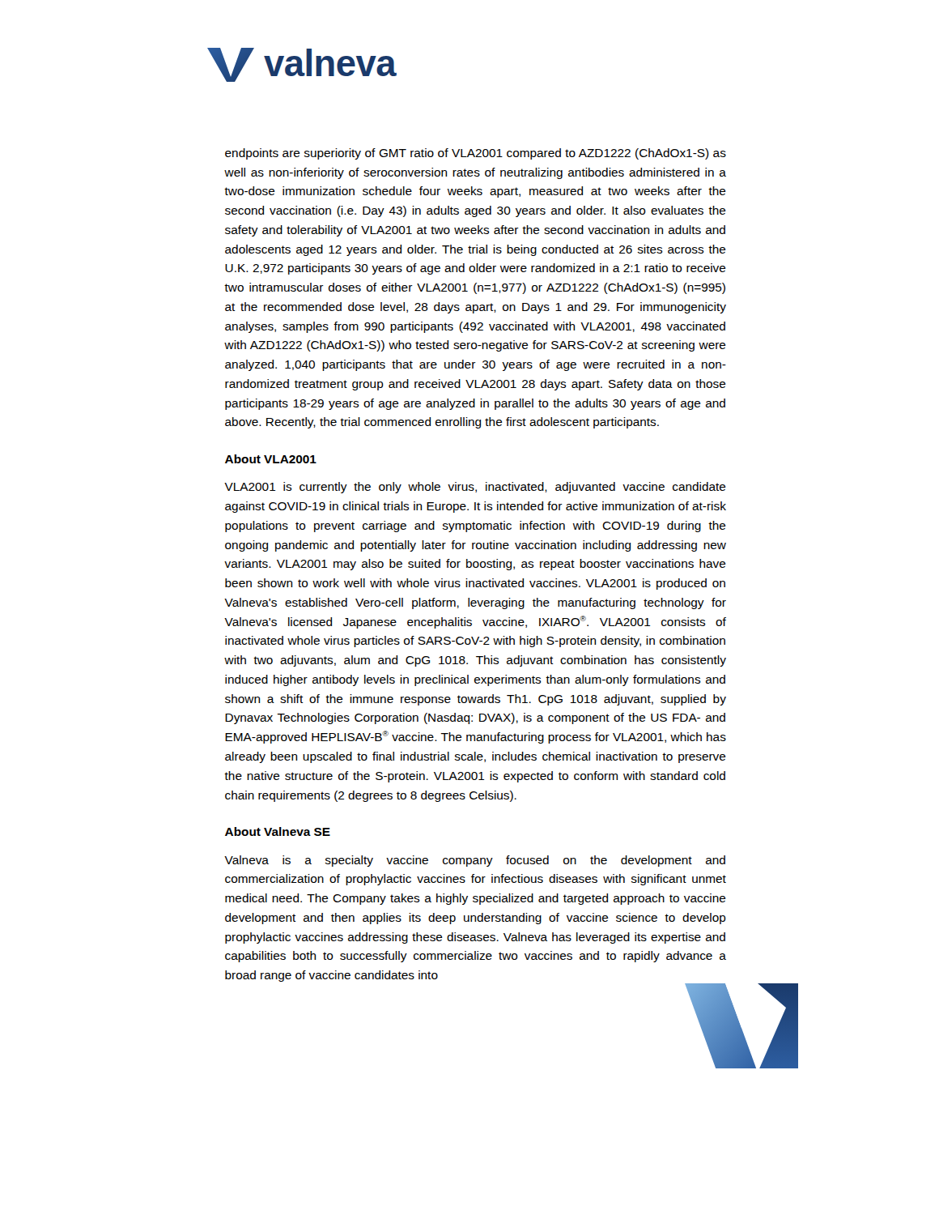valneva
endpoints are superiority of GMT ratio of VLA2001 compared to AZD1222 (ChAdOx1-S) as well as non-inferiority of seroconversion rates of neutralizing antibodies administered in a two-dose immunization schedule four weeks apart, measured at two weeks after the second vaccination (i.e. Day 43) in adults aged 30 years and older. It also evaluates the safety and tolerability of VLA2001 at two weeks after the second vaccination in adults and adolescents aged 12 years and older. The trial is being conducted at 26 sites across the U.K. 2,972 participants 30 years of age and older were randomized in a 2:1 ratio to receive two intramuscular doses of either VLA2001 (n=1,977) or AZD1222 (ChAdOx1-S) (n=995) at the recommended dose level, 28 days apart, on Days 1 and 29. For immunogenicity analyses, samples from 990 participants (492 vaccinated with VLA2001, 498 vaccinated with AZD1222 (ChAdOx1-S)) who tested sero-negative for SARS-CoV-2 at screening were analyzed. 1,040 participants that are under 30 years of age were recruited in a non-randomized treatment group and received VLA2001 28 days apart. Safety data on those participants 18-29 years of age are analyzed in parallel to the adults 30 years of age and above. Recently, the trial commenced enrolling the first adolescent participants.
About VLA2001
VLA2001 is currently the only whole virus, inactivated, adjuvanted vaccine candidate against COVID-19 in clinical trials in Europe. It is intended for active immunization of at-risk populations to prevent carriage and symptomatic infection with COVID-19 during the ongoing pandemic and potentially later for routine vaccination including addressing new variants. VLA2001 may also be suited for boosting, as repeat booster vaccinations have been shown to work well with whole virus inactivated vaccines. VLA2001 is produced on Valneva's established Vero-cell platform, leveraging the manufacturing technology for Valneva's licensed Japanese encephalitis vaccine, IXIARO®. VLA2001 consists of inactivated whole virus particles of SARS-CoV-2 with high S-protein density, in combination with two adjuvants, alum and CpG 1018. This adjuvant combination has consistently induced higher antibody levels in preclinical experiments than alum-only formulations and shown a shift of the immune response towards Th1. CpG 1018 adjuvant, supplied by Dynavax Technologies Corporation (Nasdaq: DVAX), is a component of the US FDA- and EMA-approved HEPLISAV-B® vaccine. The manufacturing process for VLA2001, which has already been upscaled to final industrial scale, includes chemical inactivation to preserve the native structure of the S-protein. VLA2001 is expected to conform with standard cold chain requirements (2 degrees to 8 degrees Celsius).
About Valneva SE
Valneva is a specialty vaccine company focused on the development and commercialization of prophylactic vaccines for infectious diseases with significant unmet medical need. The Company takes a highly specialized and targeted approach to vaccine development and then applies its deep understanding of vaccine science to develop prophylactic vaccines addressing these diseases. Valneva has leveraged its expertise and capabilities both to successfully commercialize two vaccines and to rapidly advance a broad range of vaccine candidates into